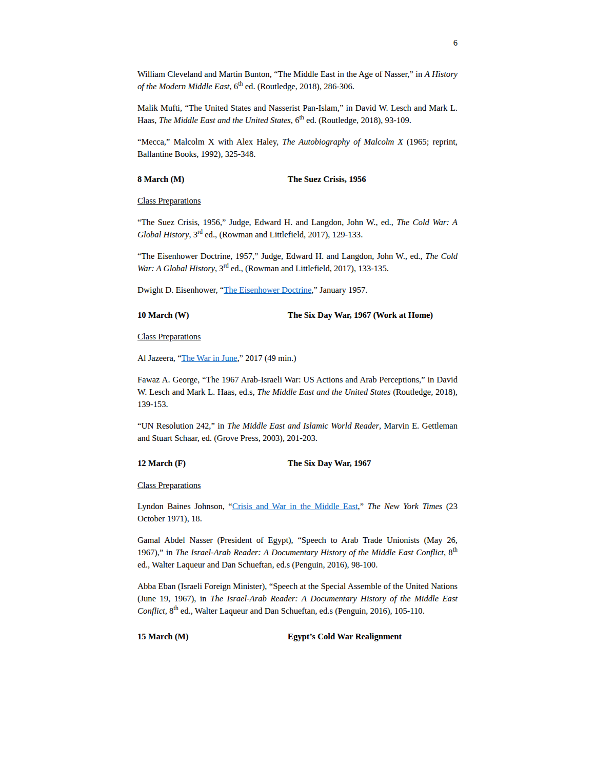6
William Cleveland and Martin Bunton, “The Middle East in the Age of Nasser,” in A History of the Modern Middle East, 6th ed. (Routledge, 2018), 286-306.
Malik Mufti, “The United States and Nasserist Pan-Islam,” in David W. Lesch and Mark L. Haas, The Middle East and the United States, 6th ed. (Routledge, 2018), 93-109.
“Mecca,” Malcolm X with Alex Haley, The Autobiography of Malcolm X (1965; reprint, Ballantine Books, 1992), 325-348.
8 March (M) The Suez Crisis, 1956
Class Preparations
“The Suez Crisis, 1956,” Judge, Edward H. and Langdon, John W., ed., The Cold War: A Global History, 3rd ed., (Rowman and Littlefield, 2017), 129-133.
“The Eisenhower Doctrine, 1957,” Judge, Edward H. and Langdon, John W., ed., The Cold War: A Global History, 3rd ed., (Rowman and Littlefield, 2017), 133-135.
Dwight D. Eisenhower, “The Eisenhower Doctrine,” January 1957.
10 March (W) The Six Day War, 1967 (Work at Home)
Class Preparations
Al Jazeera, “The War in June,” 2017 (49 min.)
Fawaz A. George, “The 1967 Arab-Israeli War: US Actions and Arab Perceptions,” in David W. Lesch and Mark L. Haas, ed.s, The Middle East and the United States (Routledge, 2018), 139-153.
“UN Resolution 242,” in The Middle East and Islamic World Reader, Marvin E. Gettleman and Stuart Schaar, ed. (Grove Press, 2003), 201-203.
12 March (F) The Six Day War, 1967
Class Preparations
Lyndon Baines Johnson, “Crisis and War in the Middle East,” The New York Times (23 October 1971), 18.
Gamal Abdel Nasser (President of Egypt), “Speech to Arab Trade Unionists (May 26, 1967),” in The Israel-Arab Reader: A Documentary History of the Middle East Conflict, 8th ed., Walter Laqueur and Dan Schueftan, ed.s (Penguin, 2016), 98-100.
Abba Eban (Israeli Foreign Minister), “Speech at the Special Assemble of the United Nations (June 19, 1967), in The Israel-Arab Reader: A Documentary History of the Middle East Conflict, 8th ed., Walter Laqueur and Dan Schueftan, ed.s (Penguin, 2016), 105-110.
15 March (M) Egypt’s Cold War Realignment